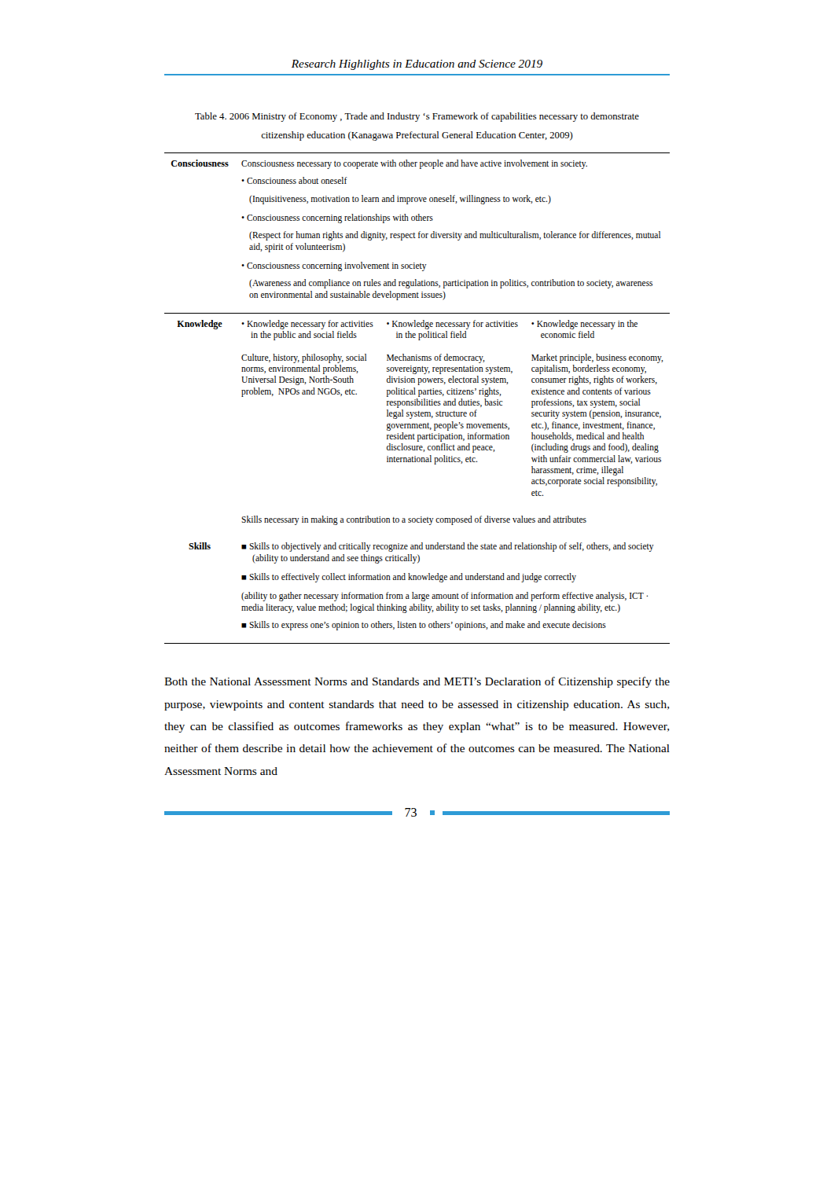Research Highlights in Education and Science 2019
Table 4. 2006 Ministry of Economy , Trade and Industry ‘s Framework of capabilities necessary to demonstrate citizenship education (Kanagawa Prefectural General Education Center, 2009)
| Consciousness | Consciousness necessary to cooperate with other people and have active involvement in society. Consciouness about oneself (Inquisitiveness, motivation to learn and improve oneself, willingness to work, etc.) Consciousness concerning relationships with others (Respect for human rights and dignity, respect for diversity and multiculturalism, tolerance for differences, mutual aid, spirit of volunteerism) Consciousness concerning involvement in society (Awareness and compliance on rules and regulations, participation in politics, contribution to society, awareness on environmental and sustainable development issues) |
| Knowledge | Knowledge necessary for activities in the public and social fields Culture, history, philosophy, social norms, environmental problems, Universal Design, North-South problem, NPOs and NGOs, etc. | Knowledge necessary for activities in the political field Mechanisms of democracy, sovereignty, representation system, division powers, electoral system, political parties, citizens’ rights, responsibilities and duties, basic legal system, structure of government, people’s movements, resident participation, information disclosure, conflict and peace, international politics, etc. | Knowledge necessary in the economic field Market principle, business economy, capitalism, borderless economy, consumer rights, rights of workers, existence and contents of various professions, tax system, social security system (pension, insurance, etc.), finance, investment, finance, households, medical and health (including drugs and food), dealing with unfair commercial law, various harassment, crime, illegal acts,corporate social responsibility, etc. |
| | Skills necessary in making a contribution to a society composed of diverse values and attributes |
| Skills | Skills to objectively and critically recognize and understand the state and relationship of self, others, and society (ability to understand and see things critically) Skills to effectively collect information and knowledge and understand and judge correctly (ability to gather necessary information from a large amount of information and perform effective analysis, ICT · media literacy, value method; logical thinking ability, ability to set tasks, planning / planning ability, etc.) Skills to express one’s opinion to others, listen to others’ opinions, and make and execute decisions |
Both the National Assessment Norms and Standards and METI’s Declaration of Citizenship specify the purpose, viewpoints and content standards that need to be assessed in citizenship education. As such, they can be classified as outcomes frameworks as they explan “what” is to be measured. However, neither of them describe in detail how the achievement of the outcomes can be measured. The National Assessment Norms and
73